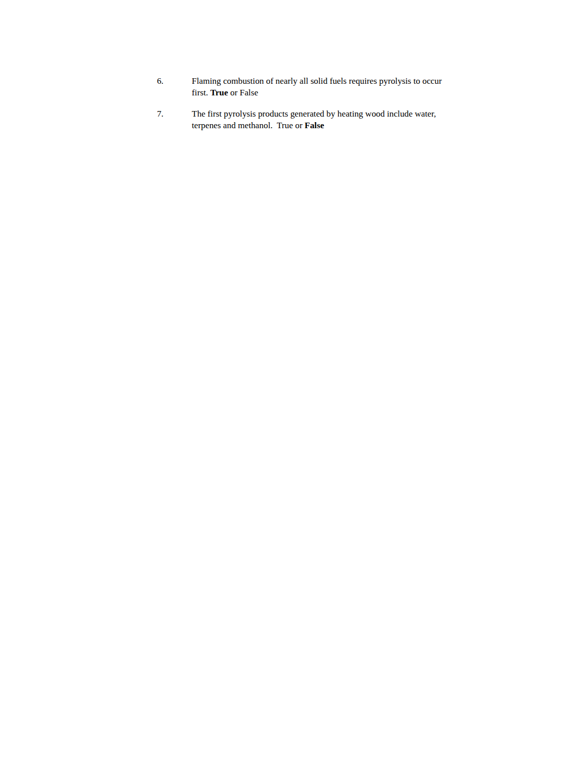6. Flaming combustion of nearly all solid fuels requires pyrolysis to occur first. True or False
7. The first pyrolysis products generated by heating wood include water, terpenes and methanol. True or False